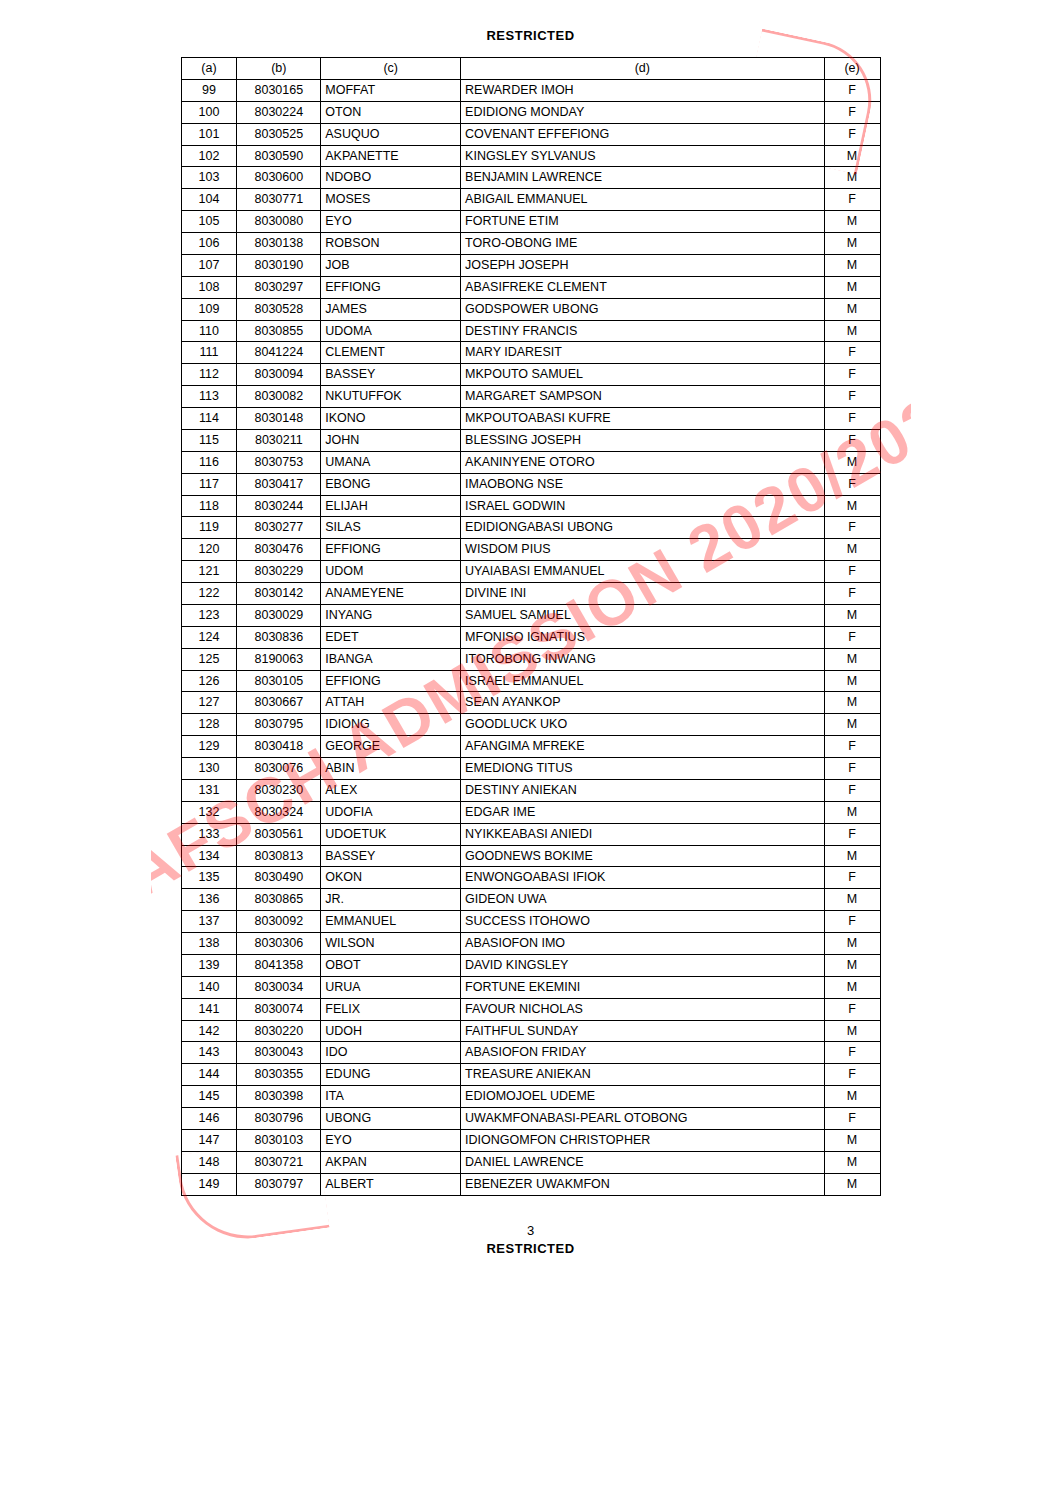NAFSCH ADMISSION 2020/2021
RESTRICTED
| (a) | (b) | (c) | (d) | (e) |
| --- | --- | --- | --- | --- |
| 99 | 8030165 | MOFFAT | REWARDER IMOH | F |
| 100 | 8030224 | OTON | EDIDIONG MONDAY | F |
| 101 | 8030525 | ASUQUO | COVENANT EFFEFIONG | F |
| 102 | 8030590 | AKPANETTE | KINGSLEY SYLVANUS | M |
| 103 | 8030600 | NDOBO | BENJAMIN LAWRENCE | M |
| 104 | 8030771 | MOSES | ABIGAIL EMMANUEL | F |
| 105 | 8030080 | EYO | FORTUNE ETIM | M |
| 106 | 8030138 | ROBSON | TORO-OBONG IME | M |
| 107 | 8030190 | JOB | JOSEPH JOSEPH | M |
| 108 | 8030297 | EFFIONG | ABASIFREKE CLEMENT | M |
| 109 | 8030528 | JAMES | GODSPOWER UBONG | M |
| 110 | 8030855 | UDOMA | DESTINY FRANCIS | M |
| 111 | 8041224 | CLEMENT | MARY IDARESIT | F |
| 112 | 8030094 | BASSEY | MKPOUTO SAMUEL | F |
| 113 | 8030082 | NKUTUFFOK | MARGARET SAMPSON | F |
| 114 | 8030148 | IKONO | MKPOUTOABASI KUFRE | F |
| 115 | 8030211 | JOHN | BLESSING JOSEPH | F |
| 116 | 8030753 | UMANA | AKANINYENE OTORO | M |
| 117 | 8030417 | EBONG | IMAOBONG NSE | F |
| 118 | 8030244 | ELIJAH | ISRAEL GODWIN | M |
| 119 | 8030277 | SILAS | EDIDIONGABASI UBONG | F |
| 120 | 8030476 | EFFIONG | WISDOM PIUS | M |
| 121 | 8030229 | UDOM | UYAIABASI EMMANUEL | F |
| 122 | 8030142 | ANAMEYENE | DIVINE INI | F |
| 123 | 8030029 | INYANG | SAMUEL SAMUEL | M |
| 124 | 8030836 | EDET | MFONISO IGNATIUS | F |
| 125 | 8190063 | IBANGA | ITOROBONG INWANG | M |
| 126 | 8030105 | EFFIONG | ISRAEL EMMANUEL | M |
| 127 | 8030667 | ATTAH | SEAN AYANKOP | M |
| 128 | 8030795 | IDIONG | GOODLUCK UKO | M |
| 129 | 8030418 | GEORGE | AFANGIMA MFREKE | F |
| 130 | 8030076 | ABIN | EMEDIONG TITUS | F |
| 131 | 8030230 | ALEX | DESTINY ANIEKAN | F |
| 132 | 8030324 | UDOFIA | EDGAR IME | M |
| 133 | 8030561 | UDOETUK | NYIKKEABASI ANIEDI | F |
| 134 | 8030813 | BASSEY | GOODNEWS BOKIME | M |
| 135 | 8030490 | OKON | ENWONGOABASI IFIOK | F |
| 136 | 8030865 | JR. | GIDEON UWA | M |
| 137 | 8030092 | EMMANUEL | SUCCESS ITOHOWO | F |
| 138 | 8030306 | WILSON | ABASIOFON IMO | M |
| 139 | 8041358 | OBOT | DAVID KINGSLEY | M |
| 140 | 8030034 | URUA | FORTUNE EKEMINI | M |
| 141 | 8030074 | FELIX | FAVOUR NICHOLAS | F |
| 142 | 8030220 | UDOH | FAITHFUL SUNDAY | M |
| 143 | 8030043 | IDO | ABASIOFON FRIDAY | F |
| 144 | 8030355 | EDUNG | TREASURE ANIEKAN | F |
| 145 | 8030398 | ITA | EDIOMOJOEL UDEME | M |
| 146 | 8030796 | UBONG | UWAKMFONABASI-PEARL OTOBONG | F |
| 147 | 8030103 | EYO | IDIONGOMFON CHRISTOPHER | M |
| 148 | 8030721 | AKPAN | DANIEL LAWRENCE | M |
| 149 | 8030797 | ALBERT | EBENEZER UWAKMFON | M |
3
RESTRICTED